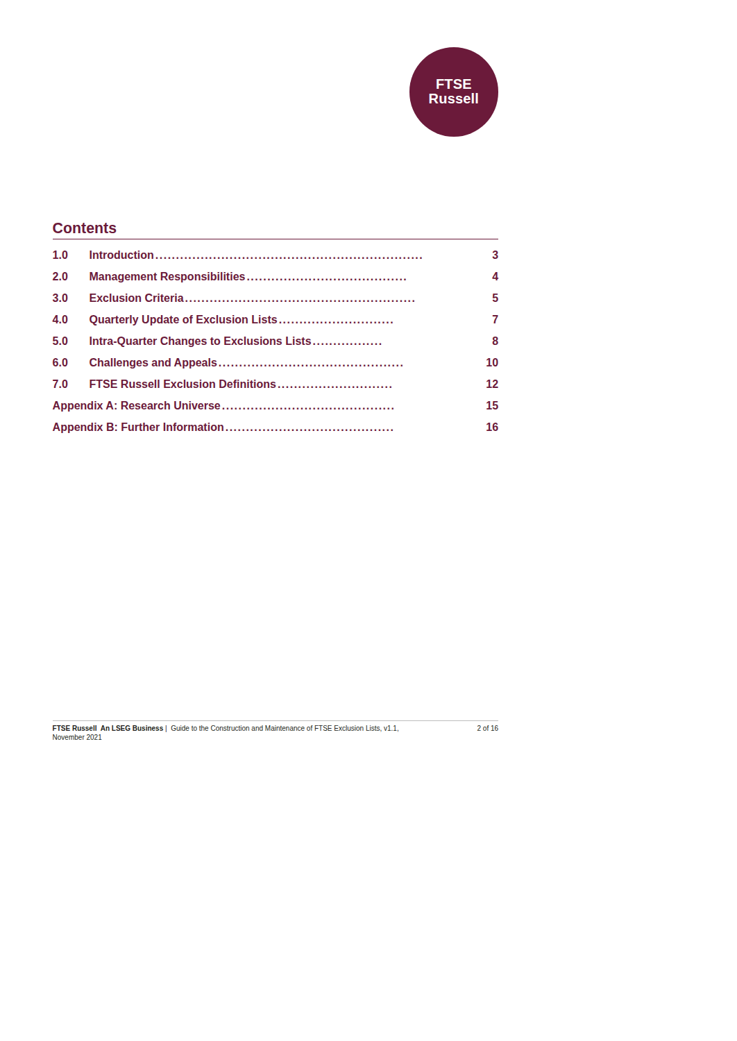FTSE Russell
Contents
1.0 Introduction ................................................................. 3
2.0 Management Responsibilities ....................................... 4
3.0 Exclusion Criteria ........................................................ 5
4.0 Quarterly Update of Exclusion Lists ............................ 7
5.0 Intra-Quarter Changes to Exclusions Lists ................. 8
6.0 Challenges and Appeals ............................................. 10
7.0 FTSE Russell Exclusion Definitions ............................ 12
Appendix A: Research Universe .......................................... 15
Appendix B: Further Information ......................................... 16
FTSE Russell An LSEG Business | Guide to the Construction and Maintenance of FTSE Exclusion Lists, v1.1,
November 2021
2 of 16